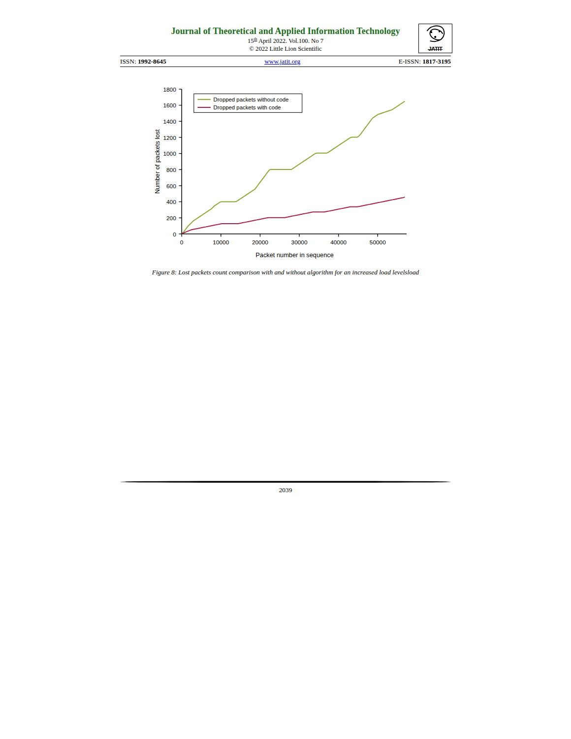JATIT
Journal of Theoretical and Applied Information Technology
15th April 2022. Vol.100. No 7
© 2022 Little Lion Scientific
ISSN: 1992-8645
www.jatit.org
E-ISSN: 1817-3195
0 200 400 600 800 1000 1200 1400 1600 1800 0 10000 20000 30000 40000 50000 Number of packets lost Packet number in sequence Dropped packets without code Dropped packets with code
Figure 8: Lost packets count comparison with and without algorithm for an increased load levelsload
2039